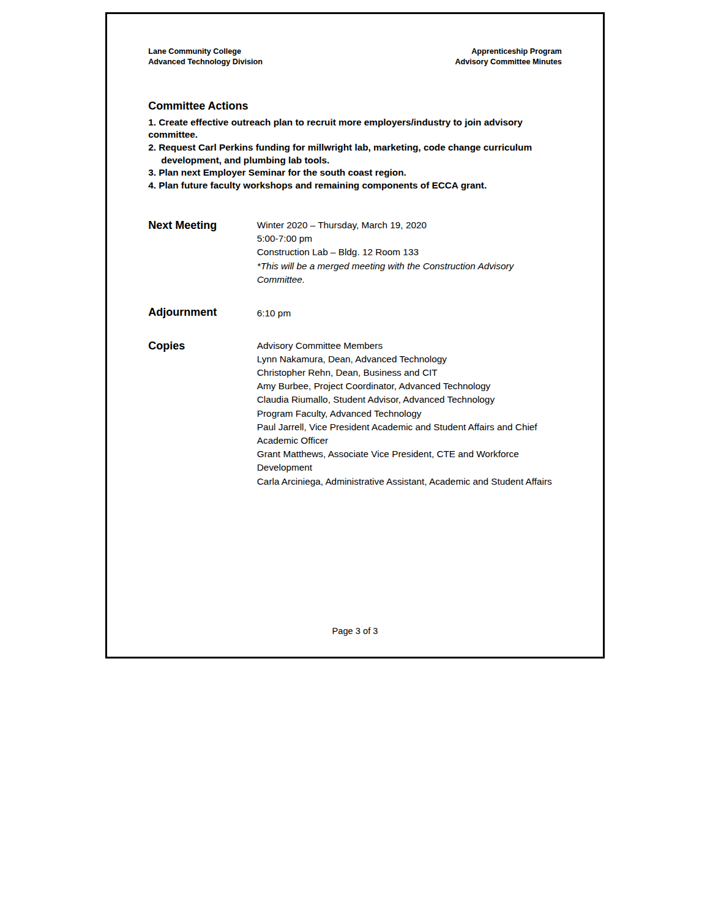Lane Community College
Advanced Technology Division
Apprenticeship Program
Advisory Committee Minutes
Committee Actions
1. Create effective outreach plan to recruit more employers/industry to join advisory committee.
2. Request Carl Perkins funding for millwright lab, marketing, code change curriculum development, and plumbing lab tools.
3. Plan next Employer Seminar for the south coast region.
4. Plan future faculty workshops and remaining components of ECCA grant.
Next Meeting
Winter 2020 – Thursday, March 19, 2020
5:00-7:00 pm
Construction Lab – Bldg. 12 Room 133
*This will be a merged meeting with the Construction Advisory Committee.
Adjournment
6:10 pm
Copies
Advisory Committee Members
Lynn Nakamura, Dean, Advanced Technology
Christopher Rehn, Dean, Business and CIT
Amy Burbee, Project Coordinator, Advanced Technology
Claudia Riumallo, Student Advisor, Advanced Technology
Program Faculty, Advanced Technology
Paul Jarrell, Vice President Academic and Student Affairs and Chief Academic Officer
Grant Matthews, Associate Vice President, CTE and Workforce Development
Carla Arciniega, Administrative Assistant, Academic and Student Affairs
Page 3 of 3